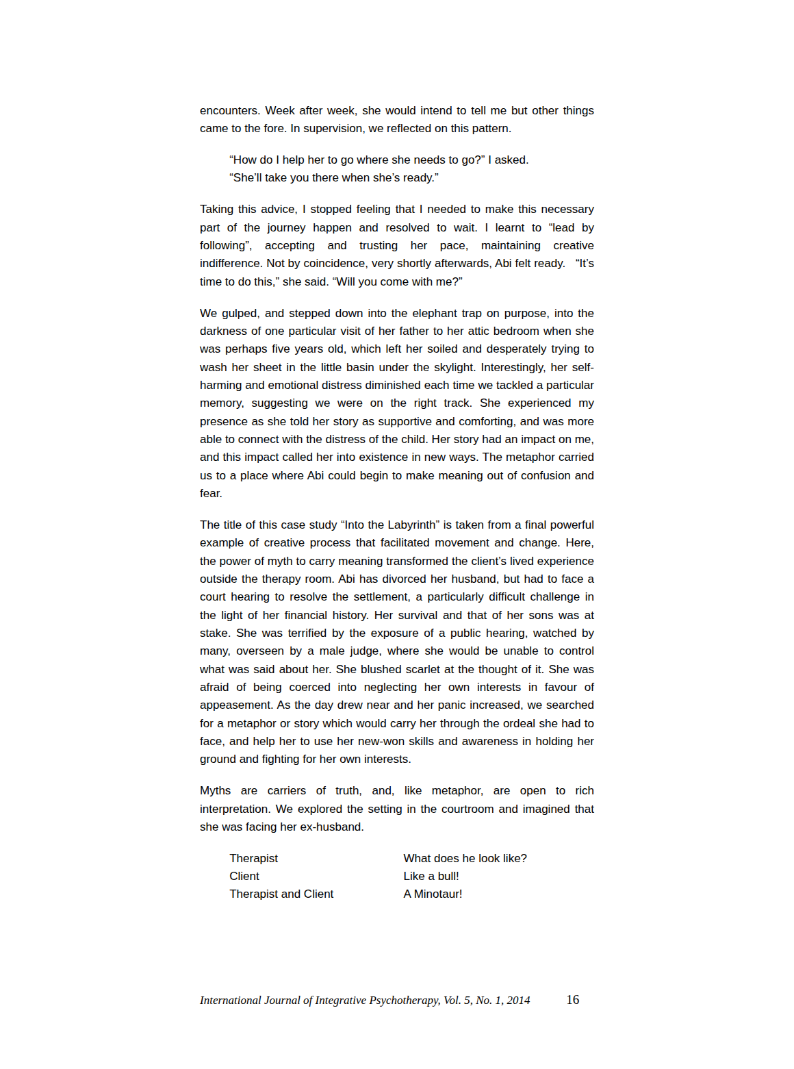encounters. Week after week, she would intend to tell me but other things came to the fore. In supervision, we reflected on this pattern.
“How do I help her to go where she needs to go?” I asked.
“She’ll take you there when she’s ready.”
Taking this advice, I stopped feeling that I needed to make this necessary part of the journey happen and resolved to wait. I learnt to “lead by following”, accepting and trusting her pace, maintaining creative indifference. Not by coincidence, very shortly afterwards, Abi felt ready. “It’s time to do this,” she said. “Will you come with me?”
We gulped, and stepped down into the elephant trap on purpose, into the darkness of one particular visit of her father to her attic bedroom when she was perhaps five years old, which left her soiled and desperately trying to wash her sheet in the little basin under the skylight. Interestingly, her self-harming and emotional distress diminished each time we tackled a particular memory, suggesting we were on the right track. She experienced my presence as she told her story as supportive and comforting, and was more able to connect with the distress of the child. Her story had an impact on me, and this impact called her into existence in new ways. The metaphor carried us to a place where Abi could begin to make meaning out of confusion and fear.
The title of this case study “Into the Labyrinth” is taken from a final powerful example of creative process that facilitated movement and change. Here, the power of myth to carry meaning transformed the client’s lived experience outside the therapy room. Abi has divorced her husband, but had to face a court hearing to resolve the settlement, a particularly difficult challenge in the light of her financial history. Her survival and that of her sons was at stake. She was terrified by the exposure of a public hearing, watched by many, overseen by a male judge, where she would be unable to control what was said about her. She blushed scarlet at the thought of it. She was afraid of being coerced into neglecting her own interests in favour of appeasement. As the day drew near and her panic increased, we searched for a metaphor or story which would carry her through the ordeal she had to face, and help her to use her new-won skills and awareness in holding her ground and fighting for her own interests.
Myths are carriers of truth, and, like metaphor, are open to rich interpretation. We explored the setting in the courtroom and imagined that she was facing her ex-husband.
| Therapist | What does he look like? |
| Client | Like a bull! |
| Therapist and Client | A Minotaur! |
International Journal of Integrative Psychotherapy, Vol. 5, No. 1, 2014 16